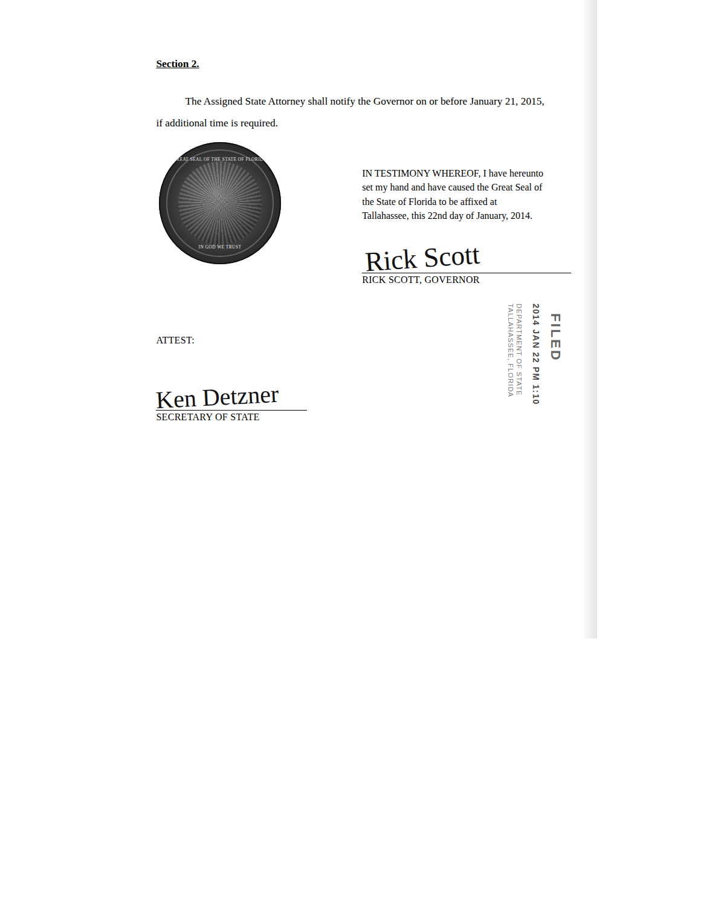Section 2.
The Assigned State Attorney shall notify the Governor on or before January 21, 2015, if additional time is required.
GREAT SEAL OF THE STATE OF FLORIDA
IN GOD WE TRUST
IN TESTIMONY WHEREOF, I have hereunto set my hand and have caused the Great Seal of the State of Florida to be affixed at Tallahassee, this 22nd day of January, 2014.
Rick Scott
RICK SCOTT, GOVERNOR
ATTEST:
Ken Detzner
SECRETARY OF STATE
FILED
2014 JAN 22 PM 1:10
DEPARTMENT OF STATE
TALLAHASSEE, FLORIDA